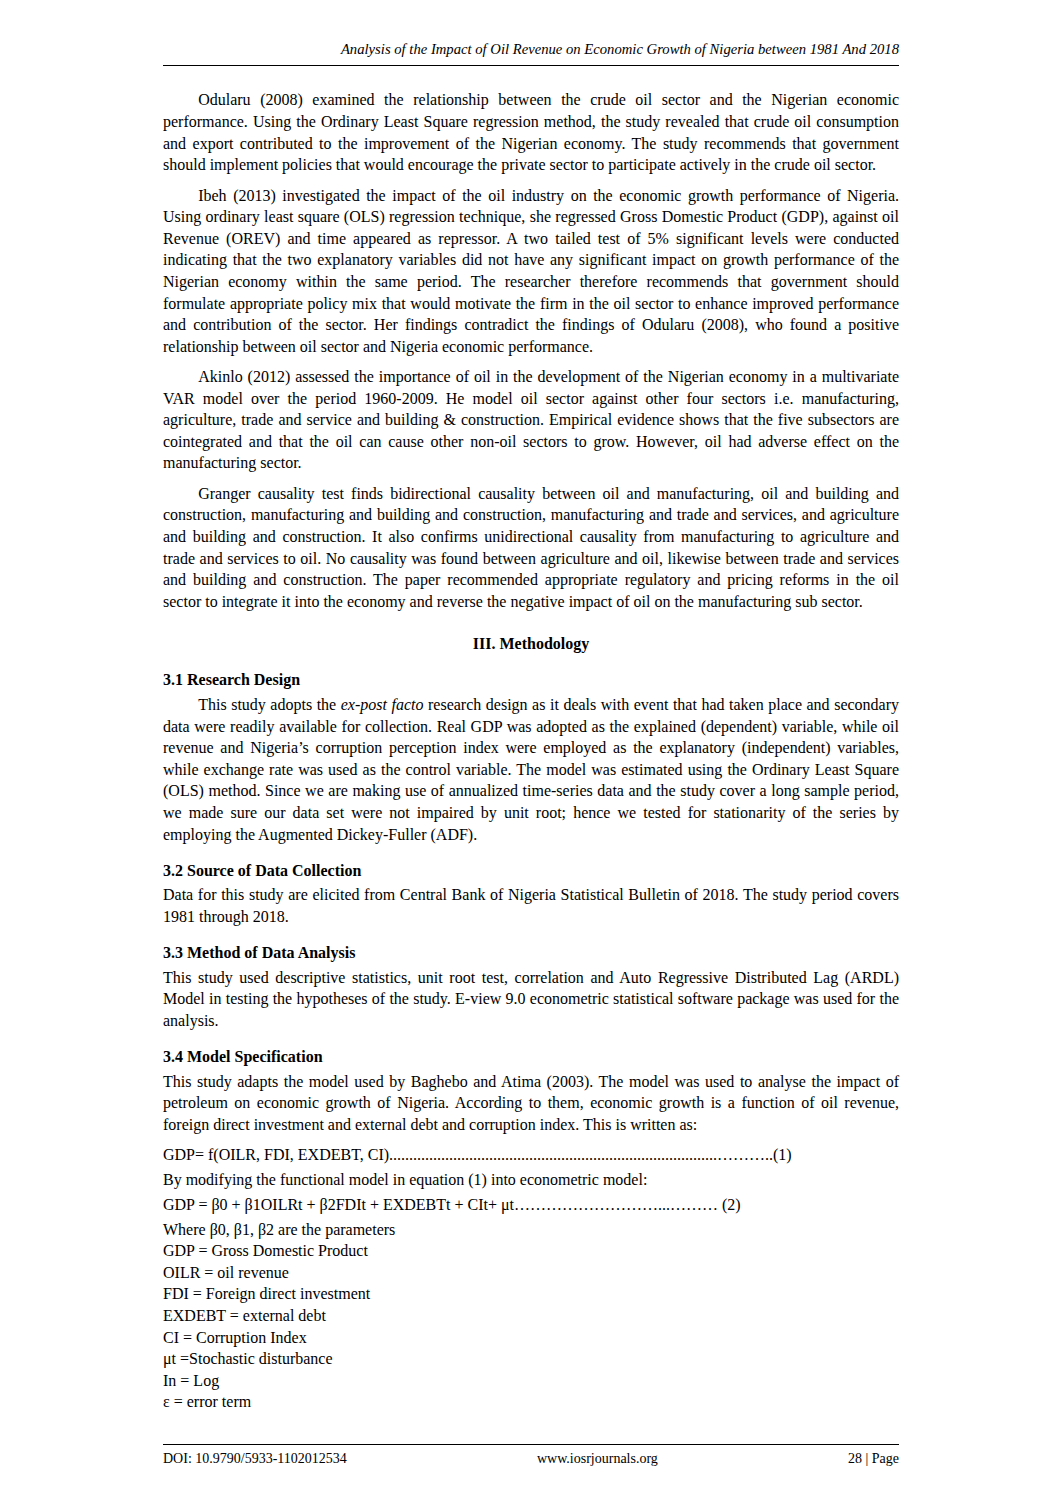Analysis of the Impact of Oil Revenue on Economic Growth of Nigeria between 1981 And 2018
Odularu (2008) examined the relationship between the crude oil sector and the Nigerian economic performance. Using the Ordinary Least Square regression method, the study revealed that crude oil consumption and export contributed to the improvement of the Nigerian economy. The study recommends that government should implement policies that would encourage the private sector to participate actively in the crude oil sector.
Ibeh (2013) investigated the impact of the oil industry on the economic growth performance of Nigeria. Using ordinary least square (OLS) regression technique, she regressed Gross Domestic Product (GDP), against oil Revenue (OREV) and time appeared as repressor. A two tailed test of 5% significant levels were conducted indicating that the two explanatory variables did not have any significant impact on growth performance of the Nigerian economy within the same period. The researcher therefore recommends that government should formulate appropriate policy mix that would motivate the firm in the oil sector to enhance improved performance and contribution of the sector. Her findings contradict the findings of Odularu (2008), who found a positive relationship between oil sector and Nigeria economic performance.
Akinlo (2012) assessed the importance of oil in the development of the Nigerian economy in a multivariate VAR model over the period 1960-2009. He model oil sector against other four sectors i.e. manufacturing, agriculture, trade and service and building & construction. Empirical evidence shows that the five subsectors are cointegrated and that the oil can cause other non-oil sectors to grow. However, oil had adverse effect on the manufacturing sector.
Granger causality test finds bidirectional causality between oil and manufacturing, oil and building and construction, manufacturing and building and construction, manufacturing and trade and services, and agriculture and building and construction. It also confirms unidirectional causality from manufacturing to agriculture and trade and services to oil. No causality was found between agriculture and oil, likewise between trade and services and building and construction. The paper recommended appropriate regulatory and pricing reforms in the oil sector to integrate it into the economy and reverse the negative impact of oil on the manufacturing sub sector.
III. Methodology
3.1 Research Design
This study adopts the ex-post facto research design as it deals with event that had taken place and secondary data were readily available for collection. Real GDP was adopted as the explained (dependent) variable, while oil revenue and Nigeria’s corruption perception index were employed as the explanatory (independent) variables, while exchange rate was used as the control variable. The model was estimated using the Ordinary Least Square (OLS) method. Since we are making use of annualized time-series data and the study cover a long sample period, we made sure our data set were not impaired by unit root; hence we tested for stationarity of the series by employing the Augmented Dickey-Fuller (ADF).
3.2 Source of Data Collection
Data for this study are elicited from Central Bank of Nigeria Statistical Bulletin of 2018. The study period covers 1981 through 2018.
3.3 Method of Data Analysis
This study used descriptive statistics, unit root test, correlation and Auto Regressive Distributed Lag (ARDL) Model in testing the hypotheses of the study. E-view 9.0 econometric statistical software package was used for the analysis.
3.4 Model Specification
This study adapts the model used by Baghebo and Atima (2003). The model was used to analyse the impact of petroleum on economic growth of Nigeria. According to them, economic growth is a function of oil revenue, foreign direct investment and external debt and corruption index. This is written as:
GDP= f(OILR, FDI, EXDEBT, CI)..................................................................................………..(1)
By modifying the functional model in equation (1) into econometric model:
GDP = β0 + β1OILRt + β2FDIt + EXDEBTt + CIt+ μt………………………...……… (2)
Where β0, β1, β2 are the parameters
GDP = Gross Domestic Product
OILR = oil revenue
FDI = Foreign direct investment
EXDEBT = external debt
CI = Corruption Index
μt =Stochastic disturbance
In = Log
ε = error term
DOI: 10.9790/5933-1102012534 www.iosrjournals.org 28 | Page